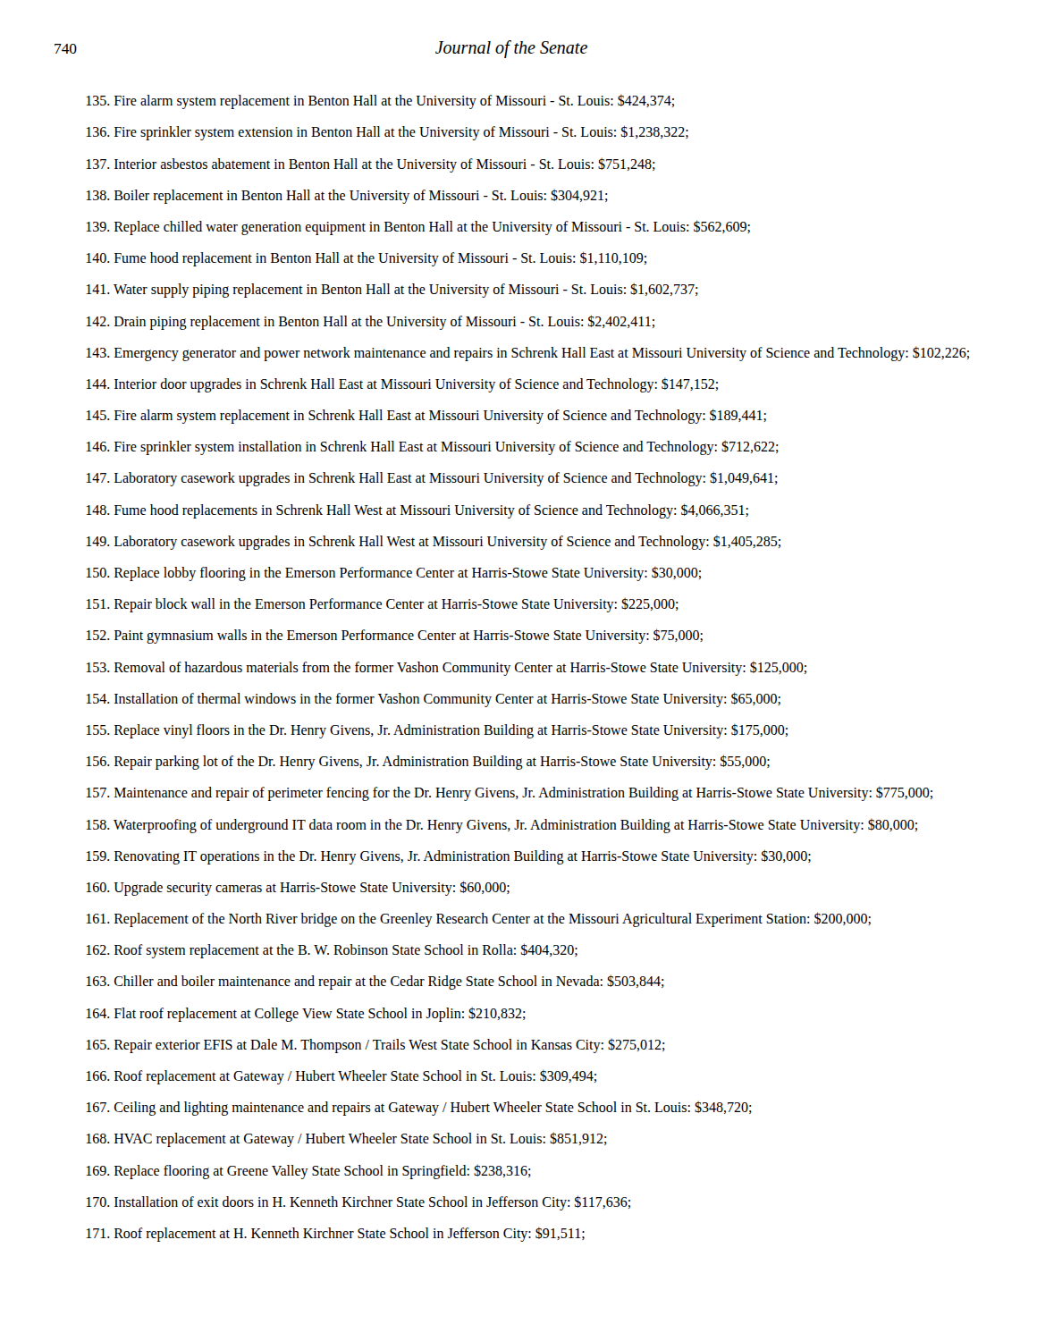740
Journal of the Senate
135. Fire alarm system replacement in Benton Hall at the University of Missouri - St. Louis: $424,374;
136. Fire sprinkler system extension in Benton Hall at the University of Missouri - St. Louis: $1,238,322;
137. Interior asbestos abatement in Benton Hall at the University of Missouri - St. Louis: $751,248;
138. Boiler replacement in Benton Hall at the University of Missouri - St. Louis: $304,921;
139. Replace chilled water generation equipment in Benton Hall at the University of Missouri - St. Louis: $562,609;
140. Fume hood replacement in Benton Hall at the University of Missouri - St. Louis: $1,110,109;
141. Water supply piping replacement in Benton Hall at the University of Missouri - St. Louis: $1,602,737;
142. Drain piping replacement in Benton Hall at the University of Missouri - St. Louis: $2,402,411;
143. Emergency generator and power network maintenance and repairs in Schrenk Hall East at Missouri University of Science and Technology: $102,226;
144. Interior door upgrades in Schrenk Hall East at Missouri University of Science and Technology: $147,152;
145. Fire alarm system replacement in Schrenk Hall East at Missouri University of Science and Technology: $189,441;
146. Fire sprinkler system installation in Schrenk Hall East at Missouri University of Science and Technology: $712,622;
147. Laboratory casework upgrades in Schrenk Hall East at Missouri University of Science and Technology: $1,049,641;
148. Fume hood replacements in Schrenk Hall West at Missouri University of Science and Technology: $4,066,351;
149. Laboratory casework upgrades in Schrenk Hall West at Missouri University of Science and Technology: $1,405,285;
150. Replace lobby flooring in the Emerson Performance Center at Harris-Stowe State University: $30,000;
151. Repair block wall in the Emerson Performance Center at Harris-Stowe State University: $225,000;
152. Paint gymnasium walls in the Emerson Performance Center at Harris-Stowe State University: $75,000;
153. Removal of hazardous materials from the former Vashon Community Center at Harris-Stowe State University: $125,000;
154. Installation of thermal windows in the former Vashon Community Center at Harris-Stowe State University: $65,000;
155. Replace vinyl floors in the Dr. Henry Givens, Jr. Administration Building at Harris-Stowe State University: $175,000;
156. Repair parking lot of the Dr. Henry Givens, Jr. Administration Building at Harris-Stowe State University: $55,000;
157. Maintenance and repair of perimeter fencing for the Dr. Henry Givens, Jr. Administration Building at Harris-Stowe State University: $775,000;
158. Waterproofing of underground IT data room in the Dr. Henry Givens, Jr. Administration Building at Harris-Stowe State University: $80,000;
159. Renovating IT operations in the Dr. Henry Givens, Jr. Administration Building at Harris-Stowe State University: $30,000;
160. Upgrade security cameras at Harris-Stowe State University: $60,000;
161. Replacement of the North River bridge on the Greenley Research Center at the Missouri Agricultural Experiment Station: $200,000;
162. Roof system replacement at the B. W. Robinson State School in Rolla: $404,320;
163. Chiller and boiler maintenance and repair at the Cedar Ridge State School in Nevada: $503,844;
164. Flat roof replacement at College View State School in Joplin: $210,832;
165. Repair exterior EFIS at Dale M. Thompson / Trails West State School in Kansas City: $275,012;
166. Roof replacement at Gateway / Hubert Wheeler State School in St. Louis: $309,494;
167. Ceiling and lighting maintenance and repairs at Gateway / Hubert Wheeler State School in St. Louis: $348,720;
168. HVAC replacement at Gateway / Hubert Wheeler State School in St. Louis: $851,912;
169. Replace flooring at Greene Valley State School in Springfield: $238,316;
170. Installation of exit doors in H. Kenneth Kirchner State School in Jefferson City: $117,636;
171. Roof replacement at H. Kenneth Kirchner State School in Jefferson City: $91,511;